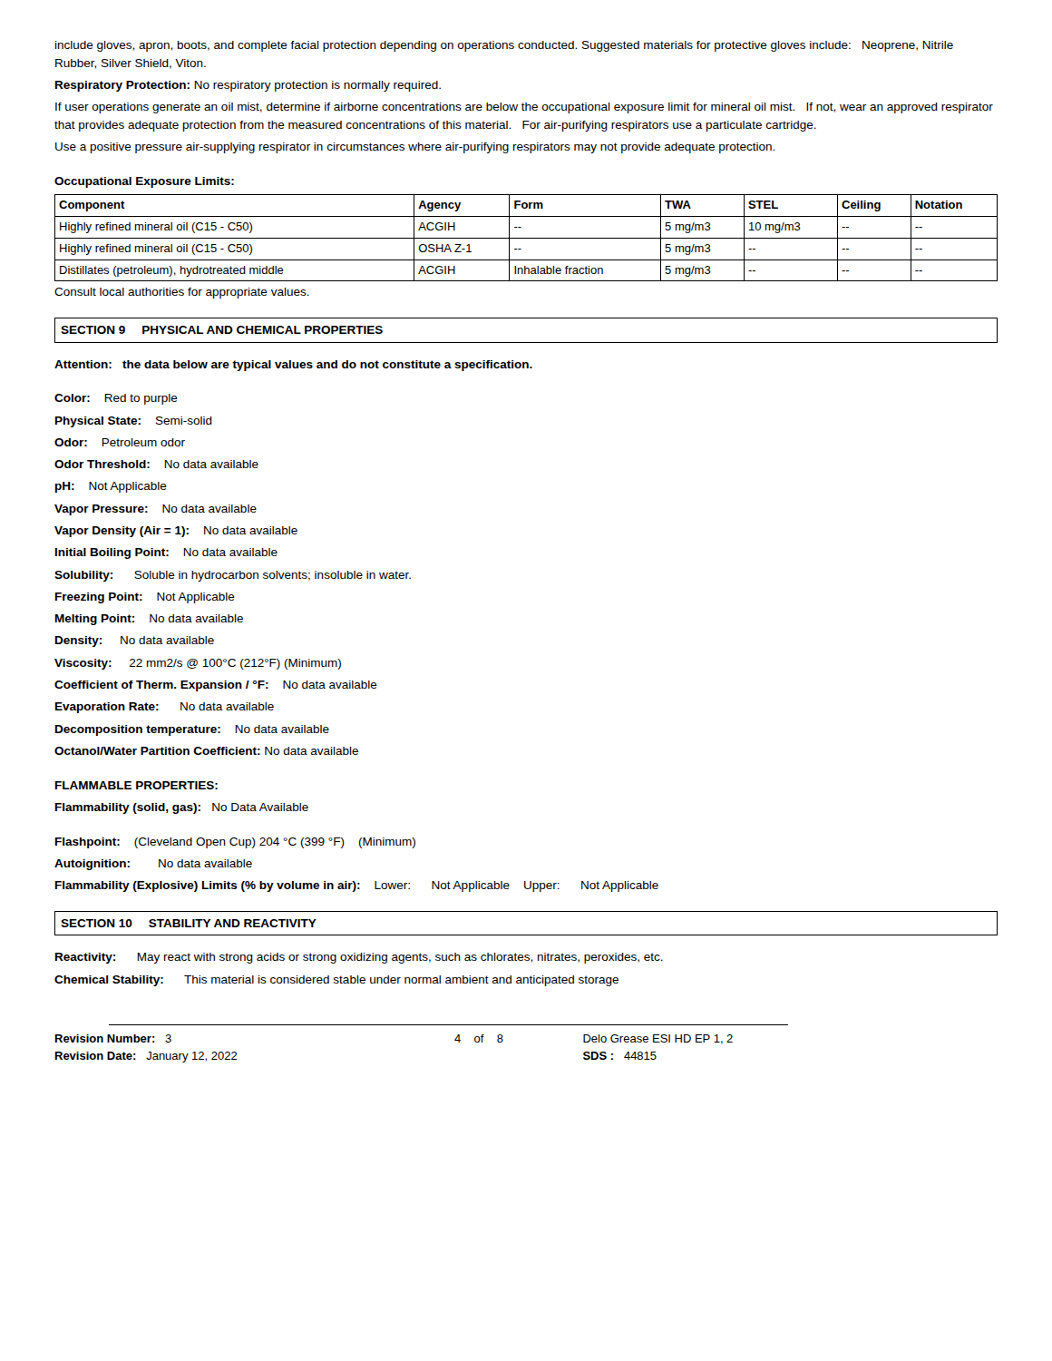include gloves, apron, boots, and complete facial protection depending on operations conducted. Suggested materials for protective gloves include: Neoprene, Nitrile Rubber, Silver Shield, Viton.
Respiratory Protection: No respiratory protection is normally required.
If user operations generate an oil mist, determine if airborne concentrations are below the occupational exposure limit for mineral oil mist. If not, wear an approved respirator that provides adequate protection from the measured concentrations of this material. For air-purifying respirators use a particulate cartridge.
Use a positive pressure air-supplying respirator in circumstances where air-purifying respirators may not provide adequate protection.
Occupational Exposure Limits:
| Component | Agency | Form | TWA | STEL | Ceiling | Notation |
| --- | --- | --- | --- | --- | --- | --- |
| Highly refined mineral oil (C15 - C50) | ACGIH | -- | 5 mg/m3 | 10 mg/m3 | -- | -- |
| Highly refined mineral oil (C15 - C50) | OSHA Z-1 | -- | 5 mg/m3 | -- | -- | -- |
| Distillates (petroleum), hydrotreated middle | ACGIH | Inhalable fraction | 5 mg/m3 | -- | -- | -- |
Consult local authorities for appropriate values.
SECTION 9 PHYSICAL AND CHEMICAL PROPERTIES
Attention: the data below are typical values and do not constitute a specification.
Color: Red to purple
Physical State: Semi-solid
Odor: Petroleum odor
Odor Threshold: No data available
pH: Not Applicable
Vapor Pressure: No data available
Vapor Density (Air = 1): No data available
Initial Boiling Point: No data available
Solubility: Soluble in hydrocarbon solvents; insoluble in water.
Freezing Point: Not Applicable
Melting Point: No data available
Density: No data available
Viscosity: 22 mm2/s @ 100°C (212°F) (Minimum)
Coefficient of Therm. Expansion / °F: No data available
Evaporation Rate: No data available
Decomposition temperature: No data available
Octanol/Water Partition Coefficient: No data available
FLAMMABLE PROPERTIES:
Flammability (solid, gas): No Data Available
Flashpoint: (Cleveland Open Cup) 204 °C (399 °F) (Minimum)
Autoignition: No data available
Flammability (Explosive) Limits (% by volume in air): Lower: Not Applicable Upper: Not Applicable
SECTION 10 STABILITY AND REACTIVITY
Reactivity: May react with strong acids or strong oxidizing agents, such as chlorates, nitrates, peroxides, etc.
Chemical Stability: This material is considered stable under normal ambient and anticipated storage
| Revision Number: 3 | 4 of 8 | Delo Grease ESI HD EP 1, 2 |
| Revision Date: January 12, 2022 | | SDS : 44815 |